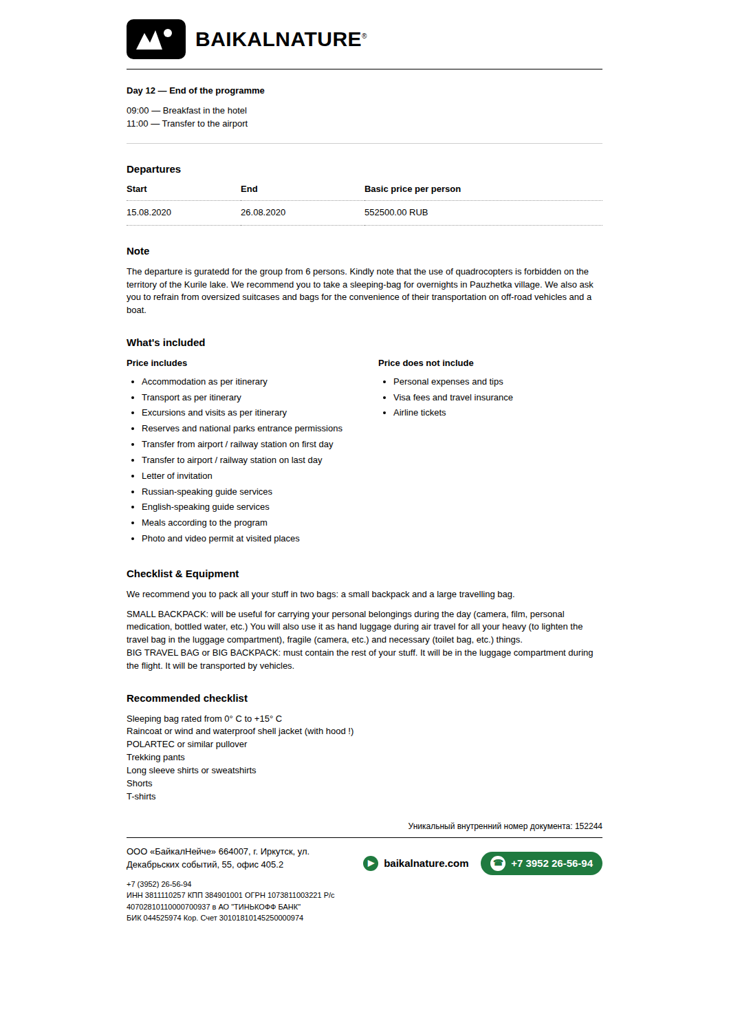BAIKALNATURE®
Day 12 — End of the programme
09:00 — Breakfast in the hotel
11:00 — Transfer to the airport
Departures
| Start | End | Basic price per person |
| --- | --- | --- |
| 15.08.2020 | 26.08.2020 | 552500.00 RUB |
Note
The departure is guratedd for the group from 6 persons. Kindly note that the use of quadrocopters is forbidden on the territory of the Kurile lake. We recommend you to take a sleeping-bag for overnights in Pauzhetka village. We also ask you to refrain from oversized suitcases and bags for the convenience of their transportation on off-road vehicles and a boat.
What's included
Price includes
Accommodation as per itinerary
Transport as per itinerary
Excursions and visits as per itinerary
Reserves and national parks entrance permissions
Transfer from airport / railway station on first day
Transfer to airport / railway station on last day
Letter of invitation
Russian-speaking guide services
English-speaking guide services
Meals according to the program
Photo and video permit at visited places
Price does not include
Personal expenses and tips
Visa fees and travel insurance
Airline tickets
Checklist & Equipment
We recommend you to pack all your stuff in two bags: a small backpack and a large travelling bag.
SMALL BACKPACK: will be useful for carrying your personal belongings during the day (camera, film, personal medication, bottled water, etc.) You will also use it as hand luggage during air travel for all your heavy (to lighten the travel bag in the luggage compartment), fragile (camera, etc.) and necessary (toilet bag, etc.) things.
BIG TRAVEL BAG or BIG BACKPACK: must contain the rest of your stuff. It will be in the luggage compartment during the flight. It will be transported by vehicles.
Recommended checklist
Sleeping bag rated from 0° C to +15° C
Raincoat or wind and waterproof shell jacket (with hood !)
POLARTEC or similar pullover
Trekking pants
Long sleeve shirts or sweatshirts
Shorts
T-shirts
Уникальный внутренний номер документа: 152244
ООО «БайкалНейче» 664007, г. Иркутск, ул. Декабрьских событий, 55, офис 405.2
+7 (3952) 26-56-94
ИНН 3811110257 КПП 384901001 ОГРН 1073811003221 Р/с 40702810110000700937 в АО "ТИНЬКОФФ БАНК"
БИК 044525974 Кор. Счет 30101810145250000974
▶ baikalnature.com
☎ +7 3952 26-56-94